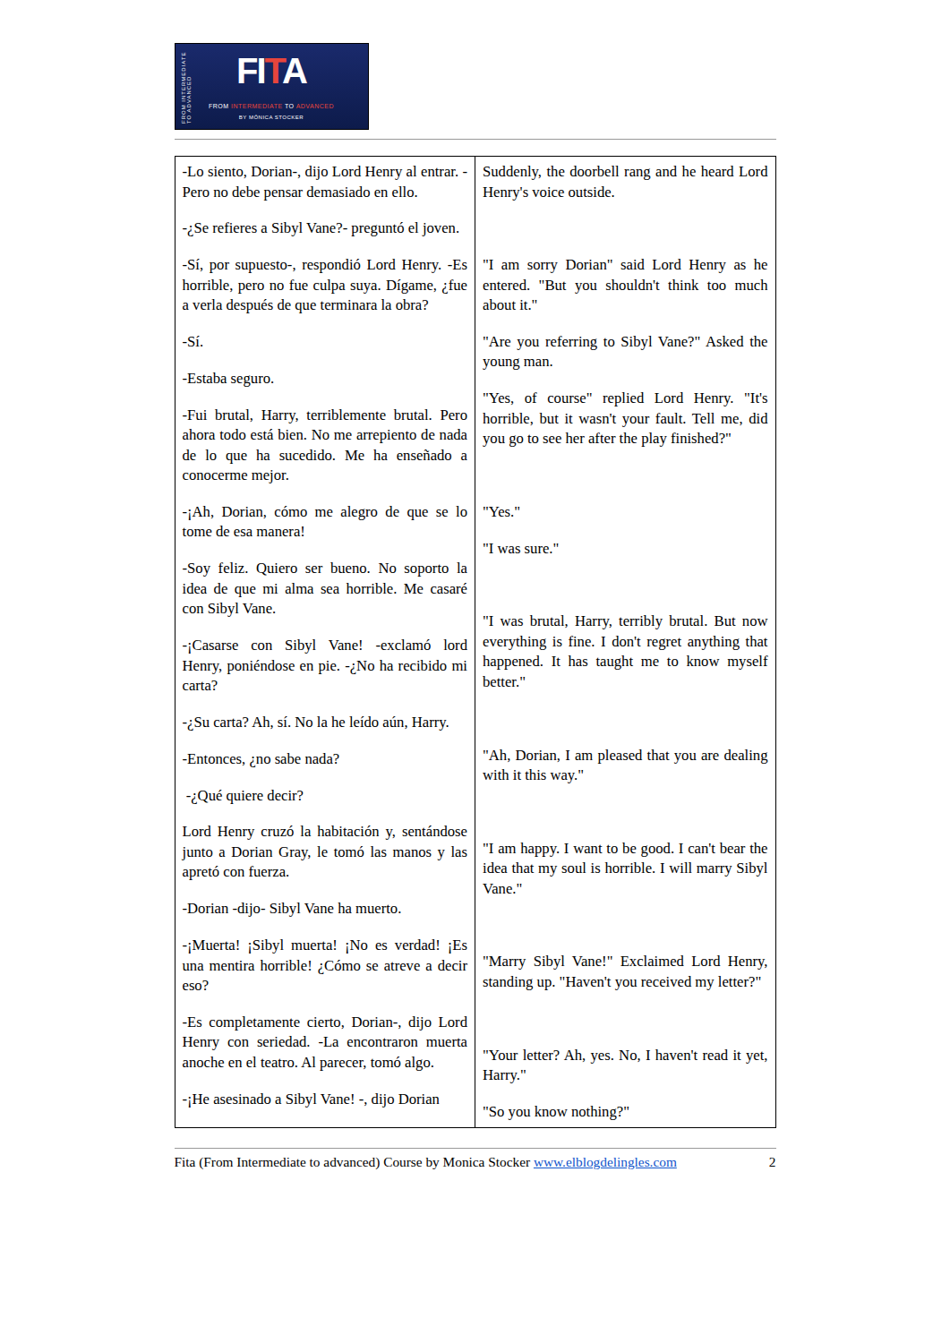FITA
FROM INTERMEDIATE TO ADVANCED
BY MÓNICA STOCKER
FROM INTERMEDIATE TO ADVANCED
| -Lo siento, Dorian-, dijo Lord Henry al entrar. -Pero no debe pensar demasiado en ello. -¿Se refieres a Sibyl Vane?- preguntó el joven. -Sí, por supuesto-, respondió Lord Henry. -Es horrible, pero no fue culpa suya. Dígame, ¿fue a verla después de que terminara la obra? -Sí. -Estaba seguro. -Fui brutal, Harry, terriblemente brutal. Pero ahora todo está bien. No me arrepiento de nada de lo que ha sucedido. Me ha enseñado a conocerme mejor. -¡Ah, Dorian, cómo me alegro de que se lo tome de esa manera! -Soy feliz. Quiero ser bueno. No soporto la idea de que mi alma sea horrible. Me casaré con Sibyl Vane. -¡Casarse con Sibyl Vane! -exclamó lord Henry, poniéndose en pie. -¿No ha recibido mi carta? -¿Su carta? Ah, sí. No la he leído aún, Harry. -Entonces, ¿no sabe nada? -¿Qué quiere decir? Lord Henry cruzó la habitación y, sentándose junto a Dorian Gray, le tomó las manos y las apretó con fuerza. -Dorian -dijo- Sibyl Vane ha muerto. -¡Muerta! ¡Sibyl muerta! ¡No es verdad! ¡Es una mentira horrible! ¿Cómo se atreve a decir eso? -Es completamente cierto, Dorian-, dijo Lord Henry con seriedad. -La encontraron muerta anoche en el teatro. Al parecer, tomó algo. -¡He asesinado a Sibyl Vane! -, dijo Dorian | Suddenly, the doorbell rang and he heard Lord Henry's voice outside. "I am sorry Dorian" said Lord Henry as he entered. "But you shouldn't think too much about it." "Are you referring to Sibyl Vane?" Asked the young man. "Yes, of course" replied Lord Henry. "It's horrible, but it wasn't your fault. Tell me, did you go to see her after the play finished?" "Yes." "I was sure." "I was brutal, Harry, terribly brutal. But now everything is fine. I don't regret anything that happened. It has taught me to know myself better." "Ah, Dorian, I am pleased that you are dealing with it this way." "I am happy. I want to be good. I can't bear the idea that my soul is horrible. I will marry Sibyl Vane." "Marry Sibyl Vane!" Exclaimed Lord Henry, standing up. "Haven't you received my letter?" "Your letter? Ah, yes. No, I haven't read it yet, Harry." "So you know nothing?" |
2 Fita (From Intermediate to advanced) Course by Monica Stocker www.elblogdelingles.com